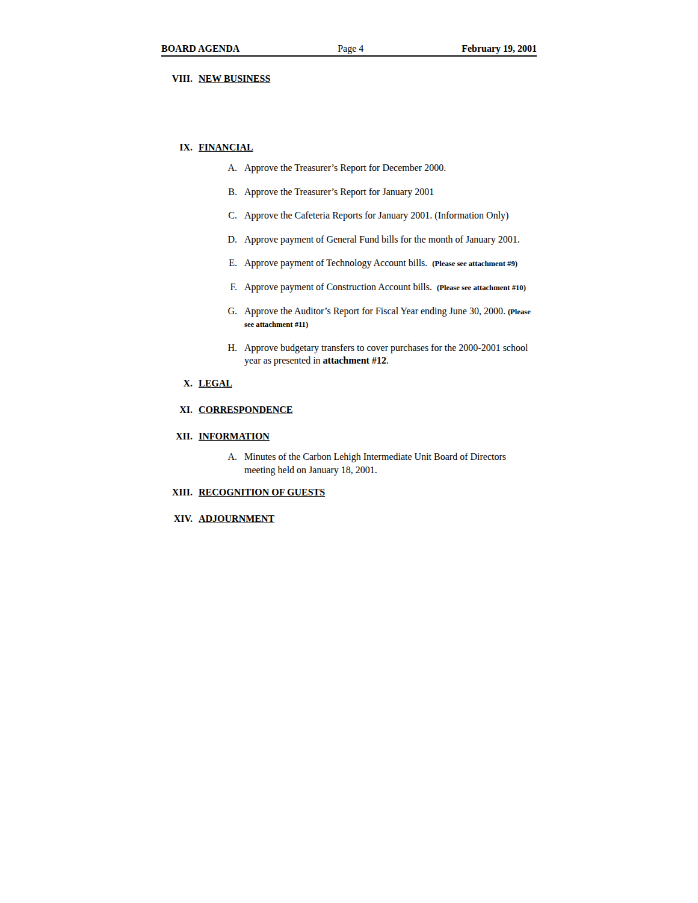BOARD AGENDA Page 4 February 19, 2001
VIII. NEW BUSINESS
IX. FINANCIAL
Approve the Treasurer’s Report for December 2000.
Approve the Treasurer’s Report for January 2001
Approve the Cafeteria Reports for January 2001. (Information Only)
Approve payment of General Fund bills for the month of January 2001.
Approve payment of Technology Account bills. (Please see attachment #9)
Approve payment of Construction Account bills. (Please see attachment #10)
Approve the Auditor’s Report for Fiscal Year ending June 30, 2000. (Please see attachment #11)
Approve budgetary transfers to cover purchases for the 2000-2001 school year as presented in attachment #12.
X. LEGAL
XI. CORRESPONDENCE
XII. INFORMATION
Minutes of the Carbon Lehigh Intermediate Unit Board of Directors meeting held on January 18, 2001.
XIII. RECOGNITION OF GUESTS
XIV. ADJOURNMENT